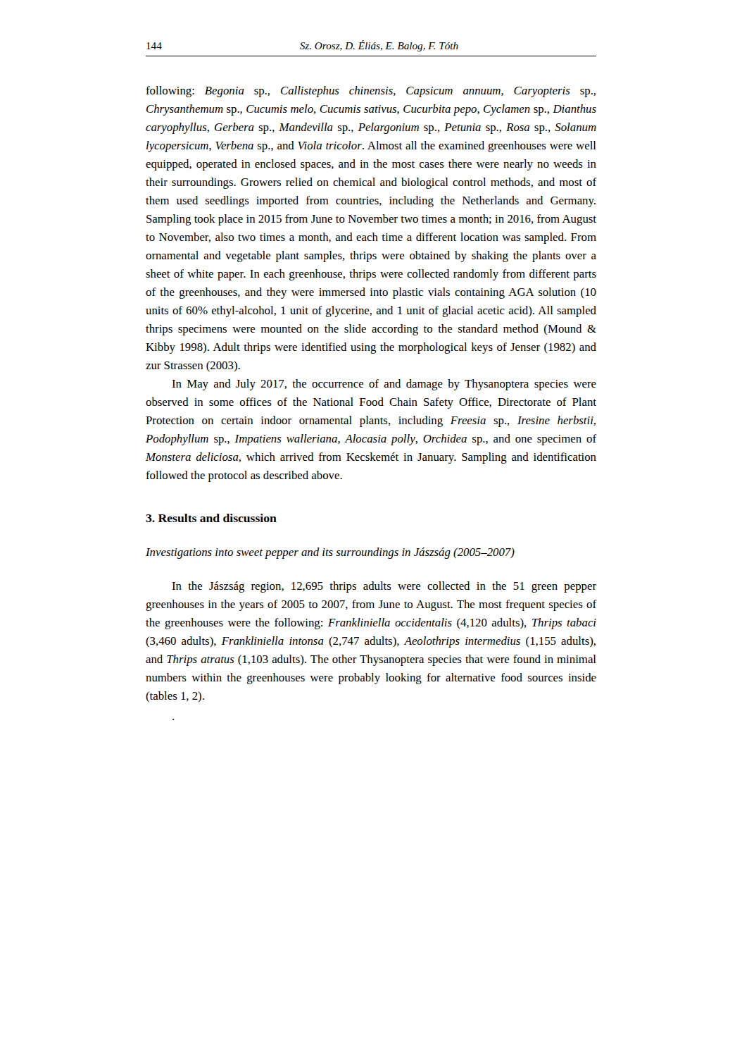144 Sz. Orosz, D. Éliás, E. Balog, F. Tóth
following: Begonia sp., Callistephus chinensis, Capsicum annuum, Caryopteris sp., Chrysanthemum sp., Cucumis melo, Cucumis sativus, Cucurbita pepo, Cyclamen sp., Dianthus caryophyllus, Gerbera sp., Mandevilla sp., Pelargonium sp., Petunia sp., Rosa sp., Solanum lycopersicum, Verbena sp., and Viola tricolor. Almost all the examined greenhouses were well equipped, operated in enclosed spaces, and in the most cases there were nearly no weeds in their surroundings. Growers relied on chemical and biological control methods, and most of them used seedlings imported from countries, including the Netherlands and Germany. Sampling took place in 2015 from June to November two times a month; in 2016, from August to November, also two times a month, and each time a different location was sampled. From ornamental and vegetable plant samples, thrips were obtained by shaking the plants over a sheet of white paper. In each greenhouse, thrips were collected randomly from different parts of the greenhouses, and they were immersed into plastic vials containing AGA solution (10 units of 60% ethyl-alcohol, 1 unit of glycerine, and 1 unit of glacial acetic acid). All sampled thrips specimens were mounted on the slide according to the standard method (Mound & Kibby 1998). Adult thrips were identified using the morphological keys of Jenser (1982) and zur Strassen (2003).
In May and July 2017, the occurrence of and damage by Thysanoptera species were observed in some offices of the National Food Chain Safety Office, Directorate of Plant Protection on certain indoor ornamental plants, including Freesia sp., Iresine herbstii, Podophyllum sp., Impatiens walleriana, Alocasia polly, Orchidea sp., and one specimen of Monstera deliciosa, which arrived from Kecskemét in January. Sampling and identification followed the protocol as described above.
3. Results and discussion
Investigations into sweet pepper and its surroundings in Jászság (2005–2007)
In the Jászság region, 12,695 thrips adults were collected in the 51 green pepper greenhouses in the years of 2005 to 2007, from June to August. The most frequent species of the greenhouses were the following: Frankliniella occidentalis (4,120 adults), Thrips tabaci (3,460 adults), Frankliniella intonsa (2,747 adults), Aeolothrips intermedius (1,155 adults), and Thrips atratus (1,103 adults). The other Thysanoptera species that were found in minimal numbers within the greenhouses were probably looking for alternative food sources inside (tables 1, 2).
.